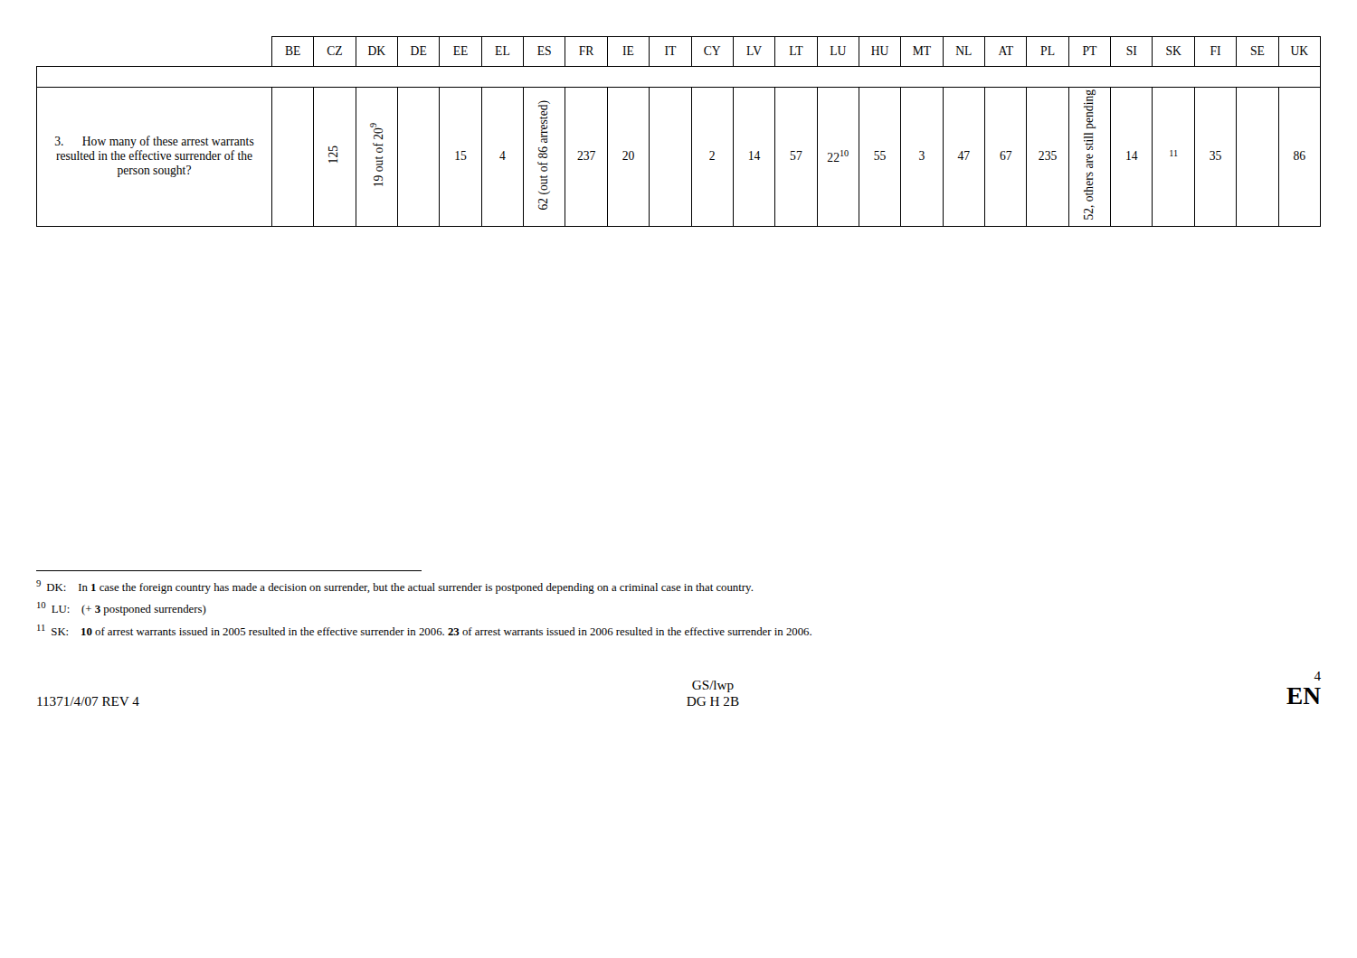| | BE | CZ | DK | DE | EE | EL | ES | FR | IE | IT | CY | LV | LT | LU | HU | MT | NL | AT | PL | PT | SI | SK | FI | SE | UK |
| --- | --- | --- | --- | --- | --- | --- | --- | --- | --- | --- | --- | --- | --- | --- | --- | --- | --- | --- | --- | --- | --- | --- | --- | --- | --- |
| 3. How many of these arrest warrants resulted in the effective surrender of the person sought? | | 125 | 19 out of 20 9 | | 15 | 4 | 62 (out of 86 arrested) | 237 | 20 | | 2 | 14 | 57 | 22 10 | 55 | 3 | 47 | 67 | 235 | 52, others are still pending | 14 | 11 | 35 | | 86 |
9DK: In 1 case the foreign country has made a decision on surrender, but the actual surrender is postponed depending on a criminal case in that country.
10LU: (+ 3 postponed surrenders)
11SK: 10 of arrest warrants issued in 2005 resulted in the effective surrender in 2006. 23 of arrest warrants issued in 2006 resulted in the effective surrender in 2006.
11371/4/07 REV 4
GS/lwp
DG H 2B
4
EN